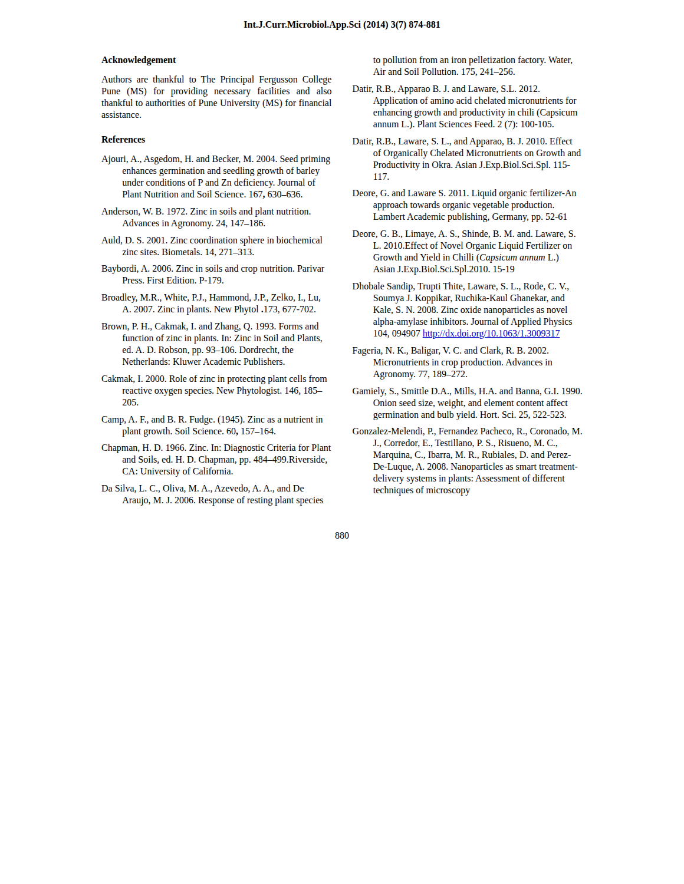Int.J.Curr.Microbiol.App.Sci (2014) 3(7) 874-881
Acknowledgement
Authors are thankful to The Principal Fergusson College Pune (MS) for providing necessary facilities and also thankful to authorities of Pune University (MS) for financial assistance.
References
Ajouri, A., Asgedom, H. and Becker, M. 2004. Seed priming enhances germination and seedling growth of barley under conditions of P and Zn deficiency. Journal of Plant Nutrition and Soil Science. 167, 630–636.
Anderson, W. B. 1972. Zinc in soils and plant nutrition. Advances in Agronomy. 24, 147–186.
Auld, D. S. 2001. Zinc coordination sphere in biochemical zinc sites. Biometals. 14, 271–313.
Baybordi, A. 2006. Zinc in soils and crop nutrition. Parivar Press. First Edition. P-179.
Broadley, M.R., White, P.J., Hammond, J.P., Zelko, I., Lu, A. 2007. Zinc in plants. New Phytol . 173, 677-702.
Brown, P. H., Cakmak, I. and Zhang, Q. 1993. Forms and function of zinc in plants. In: Zinc in Soil and Plants, ed. A. D. Robson, pp. 93–106. Dordrecht, the Netherlands: Kluwer Academic Publishers.
Cakmak, I. 2000. Role of zinc in protecting plant cells from reactive oxygen species. New Phytologist. 146, 185–205.
Camp, A. F., and B. R. Fudge. (1945). Zinc as a nutrient in plant growth. Soil Science. 60, 157–164.
Chapman, H. D. 1966. Zinc. In: Diagnostic Criteria for Plant and Soils, ed. H. D. Chapman, pp. 484–499.Riverside, CA: University of California.
Da Silva, L. C., Oliva, M. A., Azevedo, A. A., and De Araujo, M. J. 2006. Response of resting plant species to pollution from an iron pelletization factory. Water, Air and Soil Pollution. 175, 241–256.
Datir, R.B., Apparao B. J. and Laware, S.L. 2012. Application of amino acid chelated micronutrients for enhancing growth and productivity in chili (Capsicum annum L.). Plant Sciences Feed. 2 (7): 100-105.
Datir, R.B., Laware, S. L., and Apparao, B. J. 2010. Effect of Organically Chelated Micronutrients on Growth and Productivity in Okra. Asian J.Exp.Biol.Sci.Spl. 115-117.
Deore, G. and Laware S. 2011. Liquid organic fertilizer-An approach towards organic vegetable production. Lambert Academic publishing, Germany, pp. 52-61
Deore, G. B., Limaye, A. S., Shinde, B. M. and. Laware, S. L. 2010.Effect of Novel Organic Liquid Fertilizer on Growth and Yield in Chilli (Capsicum annum L.) Asian J.Exp.Biol.Sci.Spl.2010. 15-19
Dhobale Sandip, Trupti Thite, Laware, S. L., Rode, C. V., Soumya J. Koppikar, Ruchika-Kaul Ghanekar, and Kale, S. N. 2008. Zinc oxide nanoparticles as novel alpha-amylase inhibitors. Journal of Applied Physics 104, 094907 http://dx.doi.org/10.1063/1.3009317
Fageria, N. K., Baligar, V. C. and Clark, R. B. 2002. Micronutrients in crop production. Advances in Agronomy. 77, 189–272.
Gamiely, S., Smittle D.A., Mills, H.A. and Banna, G.I. 1990. Onion seed size, weight, and element content affect germination and bulb yield. Hort. Sci. 25, 522-523.
Gonzalez-Melendi, P., Fernandez Pacheco, R., Coronado, M. J., Corredor, E., Testillano, P. S., Risueno, M. C., Marquina, C., Ibarra, M. R., Rubiales, D. and Perez-De-Luque, A. 2008. Nanoparticles as smart treatment-delivery systems in plants: Assessment of different techniques of microscopy
880